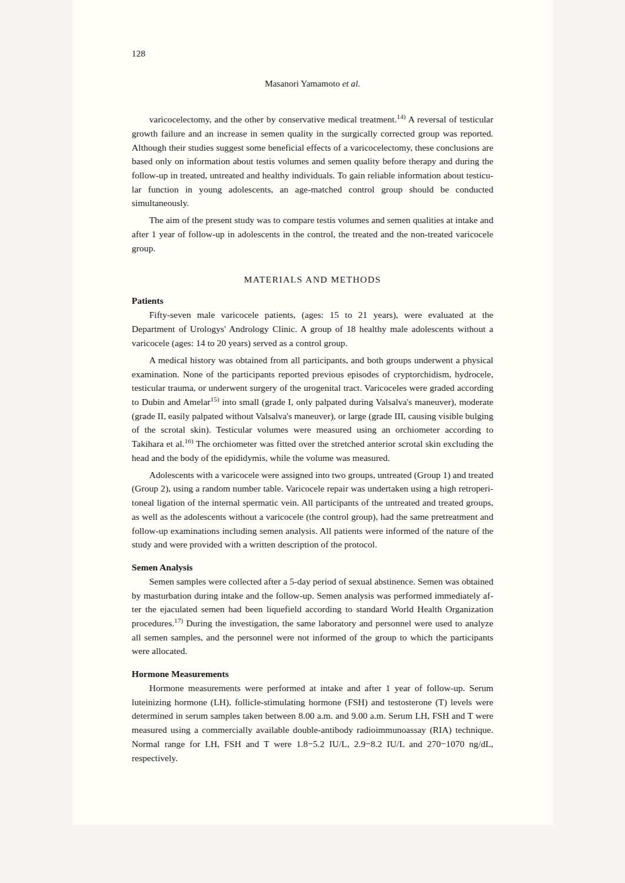128
Masanori Yamamoto et al.
varicocelectomy, and the other by conservative medical treatment.14) A reversal of testicular growth failure and an increase in semen quality in the surgically corrected group was reported. Although their studies suggest some beneficial effects of a varicocelectomy, these conclusions are based only on information about testis volumes and semen quality before therapy and during the follow-up in treated, untreated and healthy individuals. To gain reliable information about testicular function in young adolescents, an age-matched control group should be conducted simultaneously.
The aim of the present study was to compare testis volumes and semen qualities at intake and after 1 year of follow-up in adolescents in the control, the treated and the non-treated varicocele group.
MATERIALS AND METHODS
Patients
Fifty-seven male varicocele patients, (ages: 15 to 21 years), were evaluated at the Department of Urologys' Andrology Clinic. A group of 18 healthy male adolescents without a varicocele (ages: 14 to 20 years) served as a control group.
A medical history was obtained from all participants, and both groups underwent a physical examination. None of the participants reported previous episodes of cryptorchidism, hydrocele, testicular trauma, or underwent surgery of the urogenital tract. Varicoceles were graded according to Dubin and Amelar15) into small (grade I, only palpated during Valsalva's maneuver), moderate (grade II, easily palpated without Valsalva's maneuver), or large (grade III, causing visible bulging of the scrotal skin). Testicular volumes were measured using an orchiometer according to Takihara et al.16) The orchiometer was fitted over the stretched anterior scrotal skin excluding the head and the body of the epididymis, while the volume was measured.
Adolescents with a varicocele were assigned into two groups, untreated (Group 1) and treated (Group 2), using a random number table. Varicocele repair was undertaken using a high retroperitoneal ligation of the internal spermatic vein. All participants of the untreated and treated groups, as well as the adolescents without a varicocele (the control group), had the same pretreatment and follow-up examinations including semen analysis. All patients were informed of the nature of the study and were provided with a written description of the protocol.
Semen Analysis
Semen samples were collected after a 5-day period of sexual abstinence. Semen was obtained by masturbation during intake and the follow-up. Semen analysis was performed immediately after the ejaculated semen had been liquefield according to standard World Health Organization procedures.17) During the investigation, the same laboratory and personnel were used to analyze all semen samples, and the personnel were not informed of the group to which the participants were allocated.
Hormone Measurements
Hormone measurements were performed at intake and after 1 year of follow-up. Serum luteinizing hormone (LH), follicle-stimulating hormone (FSH) and testosterone (T) levels were determined in serum samples taken between 8.00 a.m. and 9.00 a.m. Serum LH, FSH and T were measured using a commercially available double-antibody radioimmunoassay (RIA) technique. Normal range for LH, FSH and T were 1.8−5.2 IU/L, 2.9−8.2 IU/L and 270−1070 ng/dL, respectively.